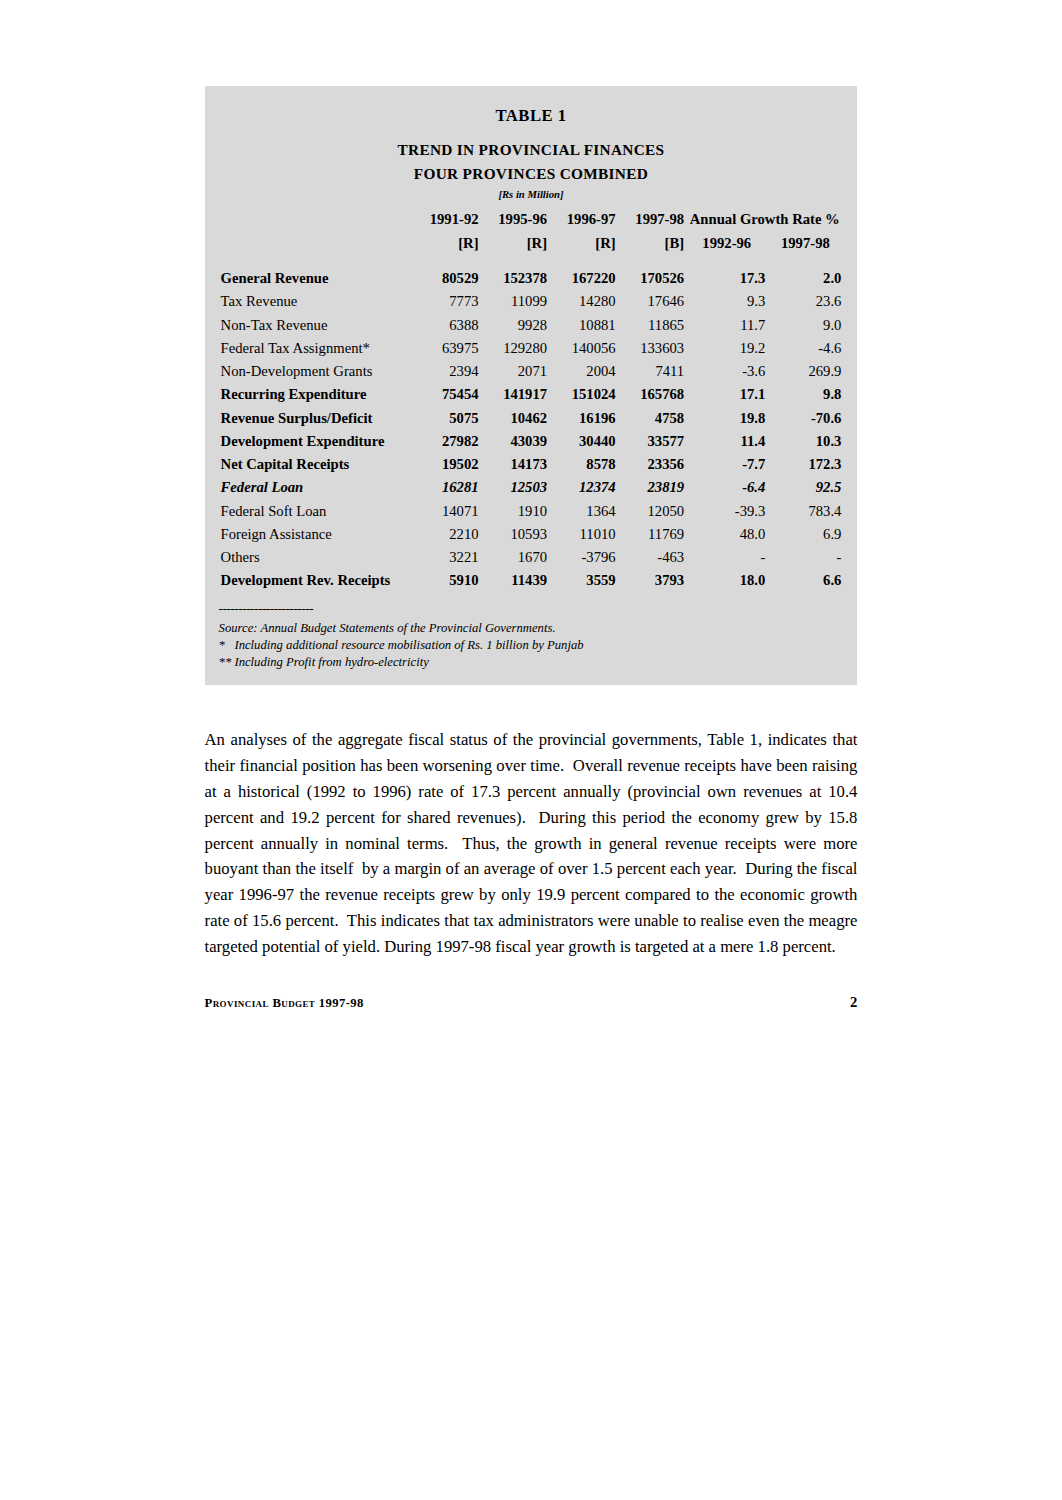TABLE 1
TREND IN PROVINCIAL FINANCES
FOUR PROVINCES COMBINED
[Rs in Million]
| | 1991-92 | 1995-96 | 1996-97 | 1997-98 | Annual Growth Rate % |
| --- | --- | --- | --- | --- | --- |
| | [R] | [R] | [R] | [B] | 1992-96 | 1997-98 |
| General Revenue | 80529 | 152378 | 167220 | 170526 | 17.3 | 2.0 |
| Tax Revenue | 7773 | 11099 | 14280 | 17646 | 9.3 | 23.6 |
| Non-Tax Revenue | 6388 | 9928 | 10881 | 11865 | 11.7 | 9.0 |
| Federal Tax Assignment* | 63975 | 129280 | 140056 | 133603 | 19.2 | -4.6 |
| Non-Development Grants | 2394 | 2071 | 2004 | 7411 | -3.6 | 269.9 |
| Recurring Expenditure | 75454 | 141917 | 151024 | 165768 | 17.1 | 9.8 |
| Revenue Surplus/Deficit | 5075 | 10462 | 16196 | 4758 | 19.8 | -70.6 |
| Development Expenditure | 27982 | 43039 | 30440 | 33577 | 11.4 | 10.3 |
| Net Capital Receipts | 19502 | 14173 | 8578 | 23356 | -7.7 | 172.3 |
| Federal Loan | 16281 | 12503 | 12374 | 23819 | -6.4 | 92.5 |
| Federal Soft Loan | 14071 | 1910 | 1364 | 12050 | -39.3 | 783.4 |
| Foreign Assistance | 2210 | 10593 | 11010 | 11769 | 48.0 | 6.9 |
| Others | 3221 | 1670 | -3796 | -463 | - | - |
| Development Rev. Receipts | 5910 | 11439 | 3559 | 3793 | 18.0 | 6.6 |
------------------------
Source: Annual Budget Statements of the Provincial Governments.
* Including additional resource mobilisation of Rs. 1 billion by Punjab
** Including Profit from hydro-electricity
An analyses of the aggregate fiscal status of the provincial governments, Table 1, indicates that their financial position has been worsening over time. Overall revenue receipts have been raising at a historical (1992 to 1996) rate of 17.3 percent annually (provincial own revenues at 10.4 percent and 19.2 percent for shared revenues). During this period the economy grew by 15.8 percent annually in nominal terms. Thus, the growth in general revenue receipts were more buoyant than the itself by a margin of an average of over 1.5 percent each year. During the fiscal year 1996-97 the revenue receipts grew by only 19.9 percent compared to the economic growth rate of 15.6 percent. This indicates that tax administrators were unable to realise even the meagre targeted potential of yield. During 1997-98 fiscal year growth is targeted at a mere 1.8 percent.
Provincial Budget 1997-98
2